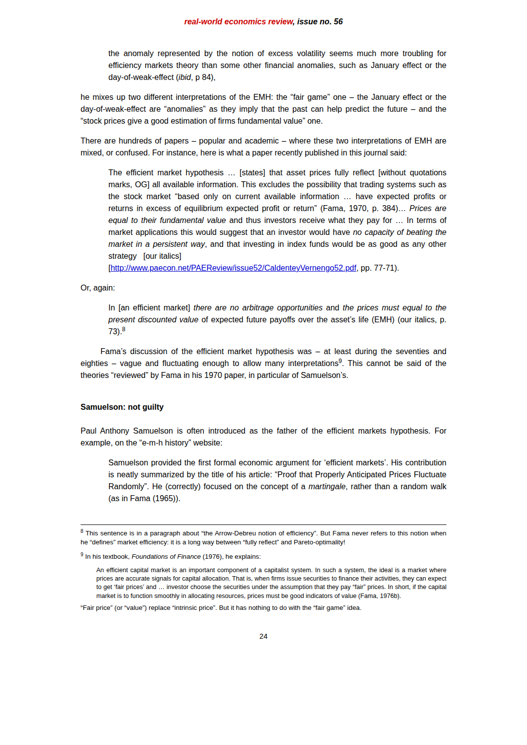real-world economics review, issue no. 56
the anomaly represented by the notion of excess volatility seems much more troubling for efficiency markets theory than some other financial anomalies, such as January effect or the day-of-weak-effect (ibid, p 84),
he mixes up two different interpretations of the EMH: the “fair game” one – the January effect or the day-of-weak-effect are “anomalies” as they imply that the past can help predict the future – and the “stock prices give a good estimation of firms fundamental value” one.
There are hundreds of papers – popular and academic – where these two interpretations of EMH are mixed, or confused. For instance, here is what a paper recently published in this journal said:
The efficient market hypothesis … [states] that asset prices fully reflect [without quotations marks, OG] all available information. This excludes the possibility that trading systems such as the stock market “based only on current available information … have expected profits or returns in excess of equilibrium expected profit or return” (Fama, 1970, p. 384)… Prices are equal to their fundamental value and thus investors receive what they pay for … In terms of market applications this would suggest that an investor would have no capacity of beating the market in a persistent way, and that investing in index funds would be as good as any other strategy [our italics]
[http://www.paecon.net/PAEReview/issue52/CaldenteyVernengo52.pdf, pp. 77-71).
Or, again:
In [an efficient market] there are no arbitrage opportunities and the prices must equal to the present discounted value of expected future payoffs over the asset’s life (EMH) (our italics, p. 73).8
Fama’s discussion of the efficient market hypothesis was – at least during the seventies and eighties – vague and fluctuating enough to allow many interpretations9. This cannot be said of the theories “reviewed” by Fama in his 1970 paper, in particular of Samuelson’s.
Samuelson: not guilty
Paul Anthony Samuelson is often introduced as the father of the efficient markets hypothesis. For example, on the “e-m-h history” website:
Samuelson provided the first formal economic argument for ‘efficient markets’. His contribution is neatly summarized by the title of his article: “Proof that Properly Anticipated Prices Fluctuate Randomly”. He (correctly) focused on the concept of a martingale, rather than a random walk (as in Fama (1965)).
8 This sentence is in a paragraph about “the Arrow-Debreu notion of efficiency”. But Fama never refers to this notion when he “defines” market efficiency: it is a long way between “fully reflect” and Pareto-optimality!
9 In his textbook, Foundations of Finance (1976), he explains:
An efficient capital market is an important component of a capitalist system. In such a system, the ideal is a market where prices are accurate signals for capital allocation. That is, when firms issue securities to finance their activities, they can expect to get ‘fair prices’ and … investor choose the securities under the assumption that they pay “fair” prices. In short, if the capital market is to function smoothly in allocating resources, prices must be good indicators of value (Fama, 1976b).
“Fair price” (or “value”) replace “intrinsic price”. But it has nothing to do with the “fair game” idea.
24